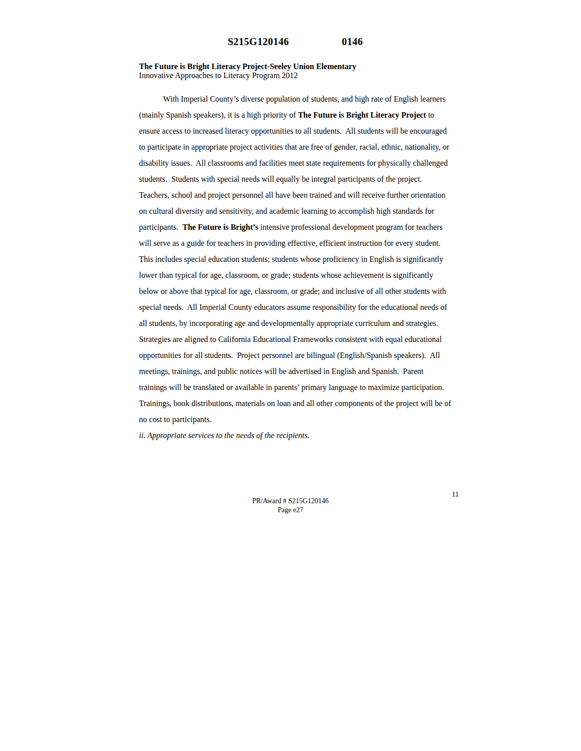S215G1201460146
The Future is Bright Literacy Project-Seeley Union Elementary
Innovative Approaches to Literacy Program 2012
With Imperial County’s diverse population of students, and high rate of English learners (mainly Spanish speakers), it is a high priority of The Future is Bright Literacy Project to ensure access to increased literacy opportunities to all students. All students will be encouraged to participate in appropriate project activities that are free of gender, racial, ethnic, nationality, or disability issues. All classrooms and facilities meet state requirements for physically challenged students. Students with special needs will equally be integral participants of the project. Teachers, school and project personnel all have been trained and will receive further orientation on cultural diversity and sensitivity, and academic learning to accomplish high standards for participants. The Future is Bright’s intensive professional development program for teachers will serve as a guide for teachers in providing effective, efficient instruction for every student. This includes special education students; students whose proficiency in English is significantly lower than typical for age, classroom, or grade; students whose achievement is significantly below or above that typical for age, classroom, or grade; and inclusive of all other students with special needs. All Imperial County educators assume responsibility for the educational needs of all students, by incorporating age and developmentally appropriate curriculum and strategies. Strategies are aligned to California Educational Frameworks consistent with equal educational opportunities for all students. Project personnel are bilingual (English/Spanish speakers). All meetings, trainings, and public notices will be advertised in English and Spanish. Parent trainings will be translated or available in parents’ primary language to maximize participation. Trainings, book distributions, materials on loan and all other components of the project will be of no cost to participants.
ii. Appropriate services to the needs of the recipients.
11
PR/Award # S215G120146
Page e27